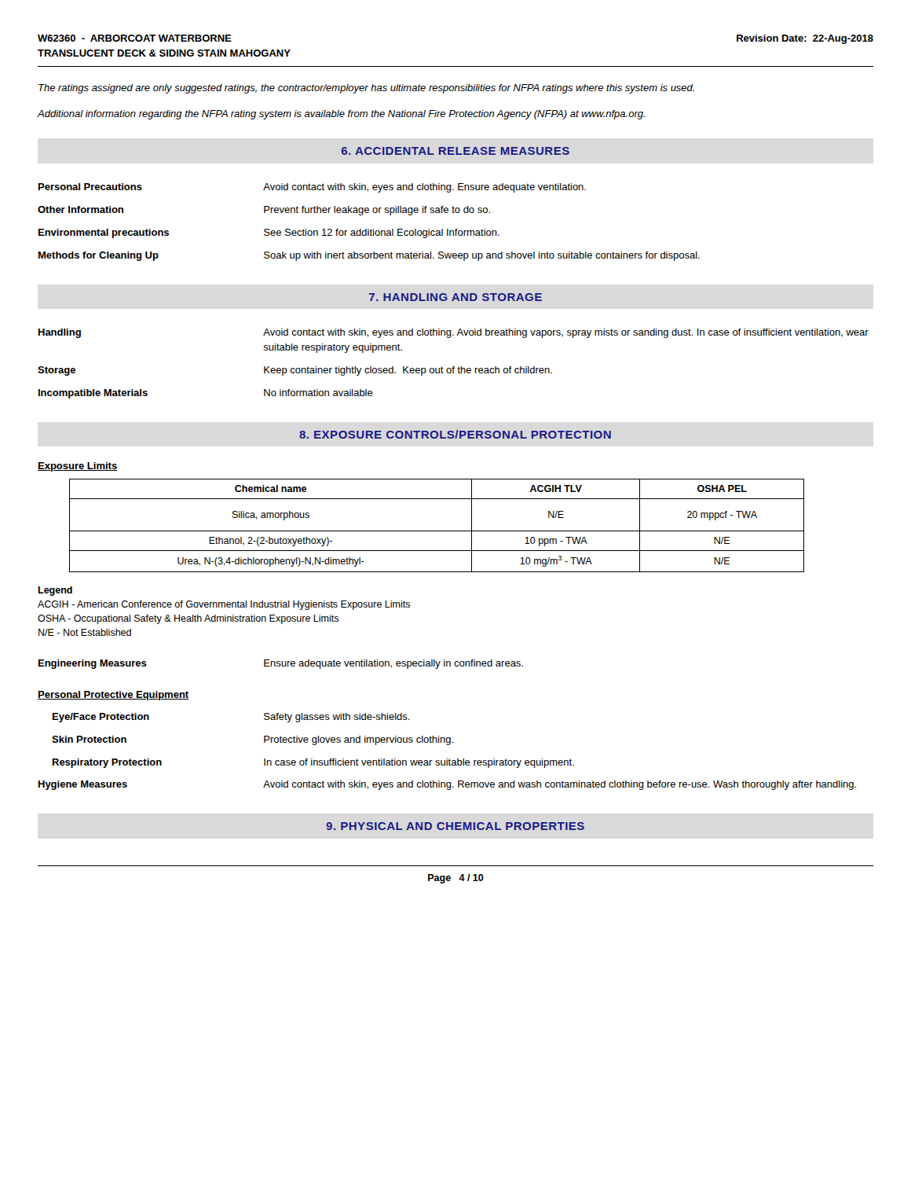W62360 - ARBORCOAT WATERBORNE
TRANSLUCENT DECK & SIDING STAIN MAHOGANY
Revision Date: 22-Aug-2018
The ratings assigned are only suggested ratings, the contractor/employer has ultimate responsibilities for NFPA ratings where this system is used.
Additional information regarding the NFPA rating system is available from the National Fire Protection Agency (NFPA) at www.nfpa.org.
6. ACCIDENTAL RELEASE MEASURES
| Personal Precautions | Avoid contact with skin, eyes and clothing. Ensure adequate ventilation. |
| Other Information | Prevent further leakage or spillage if safe to do so. |
| Environmental precautions | See Section 12 for additional Ecological Information. |
| Methods for Cleaning Up | Soak up with inert absorbent material. Sweep up and shovel into suitable containers for disposal. |
7. HANDLING AND STORAGE
| Handling | Avoid contact with skin, eyes and clothing. Avoid breathing vapors, spray mists or sanding dust. In case of insufficient ventilation, wear suitable respiratory equipment. |
| Storage | Keep container tightly closed. Keep out of the reach of children. |
| Incompatible Materials | No information available |
8. EXPOSURE CONTROLS/PERSONAL PROTECTION
Exposure Limits
| Chemical name | ACGIH TLV | OSHA PEL |
| --- | --- | --- |
| Silica, amorphous | N/E | 20 mppcf - TWA |
| Ethanol, 2-(2-butoxyethoxy)- | 10 ppm - TWA | N/E |
| Urea, N-(3,4-dichlorophenyl)-N,N-dimethyl- | 10 mg/m 3 - TWA | N/E |
Legend
ACGIH - American Conference of Governmental Industrial Hygienists Exposure Limits
OSHA - Occupational Safety & Health Administration Exposure Limits
N/E - Not Established
| Engineering Measures | Ensure adequate ventilation, especially in confined areas. |
Personal Protective Equipment
| Eye/Face Protection | Safety glasses with side-shields. |
| Skin Protection | Protective gloves and impervious clothing. |
| Respiratory Protection | In case of insufficient ventilation wear suitable respiratory equipment. |
| Hygiene Measures | Avoid contact with skin, eyes and clothing. Remove and wash contaminated clothing before re-use. Wash thoroughly after handling. |
9. PHYSICAL AND CHEMICAL PROPERTIES
Page 4 / 10